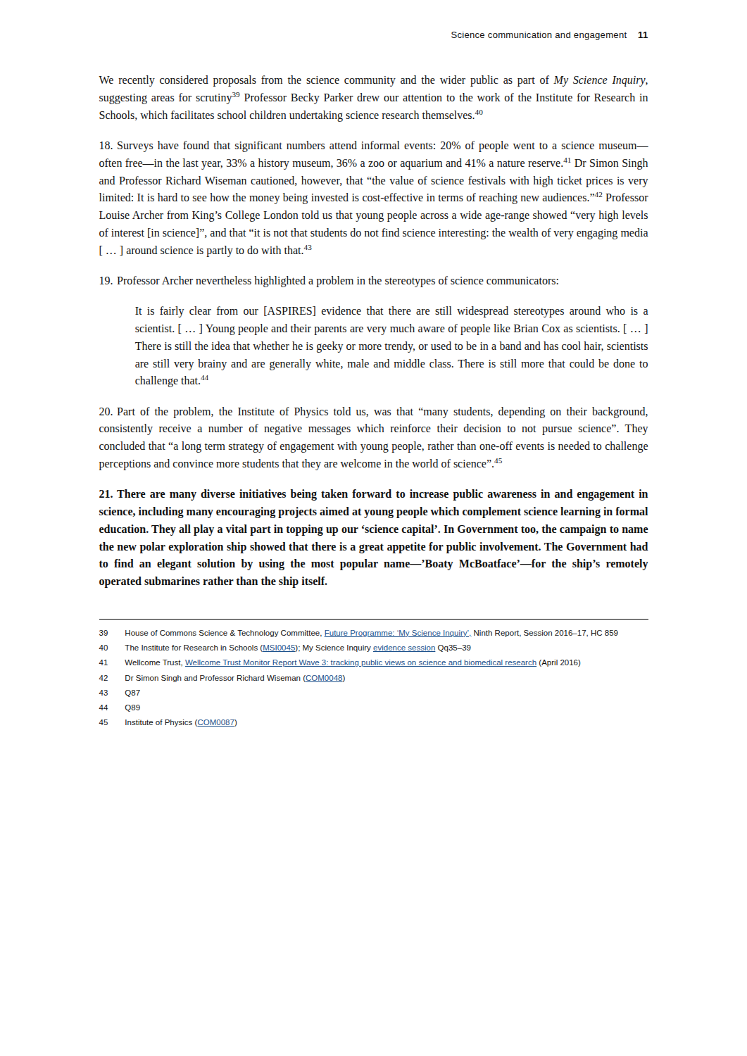Science communication and engagement 11
We recently considered proposals from the science community and the wider public as part of My Science Inquiry, suggesting areas for scrutiny39 Professor Becky Parker drew our attention to the work of the Institute for Research in Schools, which facilitates school children undertaking science research themselves.40
18. Surveys have found that significant numbers attend informal events: 20% of people went to a science museum—often free—in the last year, 33% a history museum, 36% a zoo or aquarium and 41% a nature reserve.41 Dr Simon Singh and Professor Richard Wiseman cautioned, however, that “the value of science festivals with high ticket prices is very limited: It is hard to see how the money being invested is cost-effective in terms of reaching new audiences.”42 Professor Louise Archer from King’s College London told us that young people across a wide age-range showed “very high levels of interest [in science]”, and that “it is not that students do not find science interesting: the wealth of very engaging media [ … ] around science is partly to do with that.43
19. Professor Archer nevertheless highlighted a problem in the stereotypes of science communicators:
It is fairly clear from our [ASPIRES] evidence that there are still widespread stereotypes around who is a scientist. [ … ] Young people and their parents are very much aware of people like Brian Cox as scientists. [ … ] There is still the idea that whether he is geeky or more trendy, or used to be in a band and has cool hair, scientists are still very brainy and are generally white, male and middle class. There is still more that could be done to challenge that.44
20. Part of the problem, the Institute of Physics told us, was that “many students, depending on their background, consistently receive a number of negative messages which reinforce their decision to not pursue science”. They concluded that “a long term strategy of engagement with young people, rather than one-off events is needed to challenge perceptions and convince more students that they are welcome in the world of science”.45
21. There are many diverse initiatives being taken forward to increase public awareness in and engagement in science, including many encouraging projects aimed at young people which complement science learning in formal education. They all play a vital part in topping up our ‘science capital’. In Government too, the campaign to name the new polar exploration ship showed that there is a great appetite for public involvement. The Government had to find an elegant solution by using the most popular name—’Boaty McBoatface’—for the ship’s remotely operated submarines rather than the ship itself.
39 House of Commons Science & Technology Committee, Future Programme: ‘My Science Inquiry’, Ninth Report, Session 2016–17, HC 859
40 The Institute for Research in Schools (MSI0045); My Science Inquiry evidence session Qq35–39
41 Wellcome Trust, Wellcome Trust Monitor Report Wave 3: tracking public views on science and biomedical research (April 2016)
42 Dr Simon Singh and Professor Richard Wiseman (COM0048)
43 Q87
44 Q89
45 Institute of Physics (COM0087)